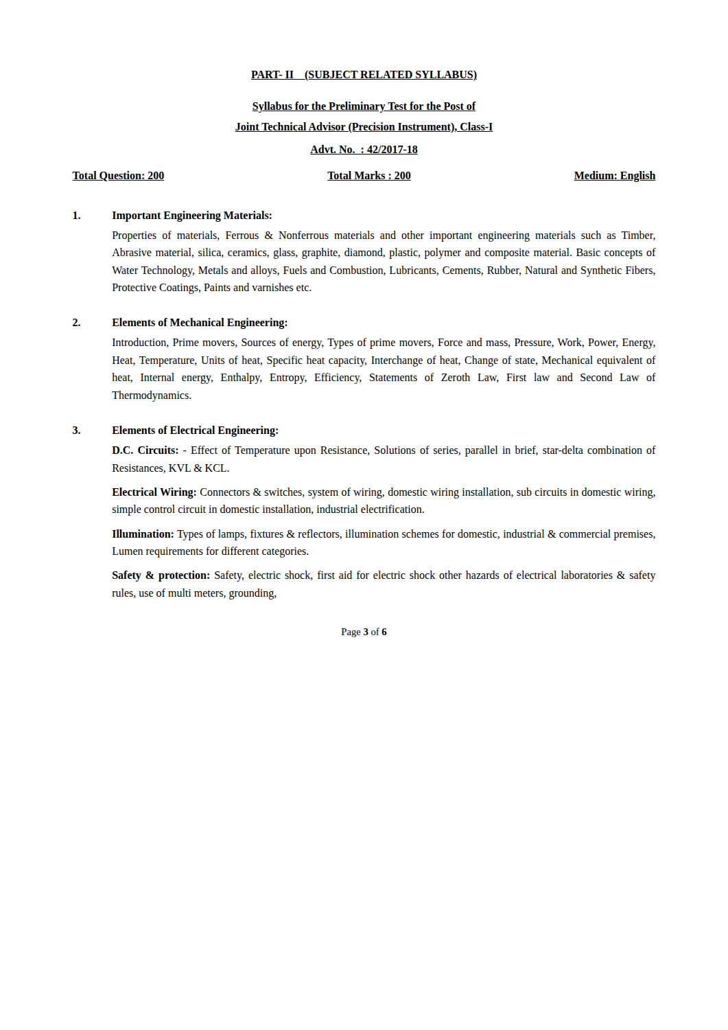PART- II (SUBJECT RELATED SYLLABUS)
Syllabus for the Preliminary Test for the Post of
Joint Technical Advisor (Precision Instrument), Class-I
Advt. No. : 42/2017-18
Total Question: 200 Total Marks : 200 Medium: English
1. Important Engineering Materials:
Properties of materials, Ferrous & Nonferrous materials and other important engineering materials such as Timber, Abrasive material, silica, ceramics, glass, graphite, diamond, plastic, polymer and composite material. Basic concepts of Water Technology, Metals and alloys, Fuels and Combustion, Lubricants, Cements, Rubber, Natural and Synthetic Fibers, Protective Coatings, Paints and varnishes etc.
2. Elements of Mechanical Engineering:
Introduction, Prime movers, Sources of energy, Types of prime movers, Force and mass, Pressure, Work, Power, Energy, Heat, Temperature, Units of heat, Specific heat capacity, Interchange of heat, Change of state, Mechanical equivalent of heat, Internal energy, Enthalpy, Entropy, Efficiency, Statements of Zeroth Law, First law and Second Law of Thermodynamics.
3. Elements of Electrical Engineering:
D.C. Circuits: - Effect of Temperature upon Resistance, Solutions of series, parallel in brief, star-delta combination of Resistances, KVL & KCL.
Electrical Wiring: Connectors & switches, system of wiring, domestic wiring installation, sub circuits in domestic wiring, simple control circuit in domestic installation, industrial electrification.
Illumination: Types of lamps, fixtures & reflectors, illumination schemes for domestic, industrial & commercial premises, Lumen requirements for different categories.
Safety & protection: Safety, electric shock, first aid for electric shock other hazards of electrical laboratories & safety rules, use of multi meters, grounding,
Page 3 of 6